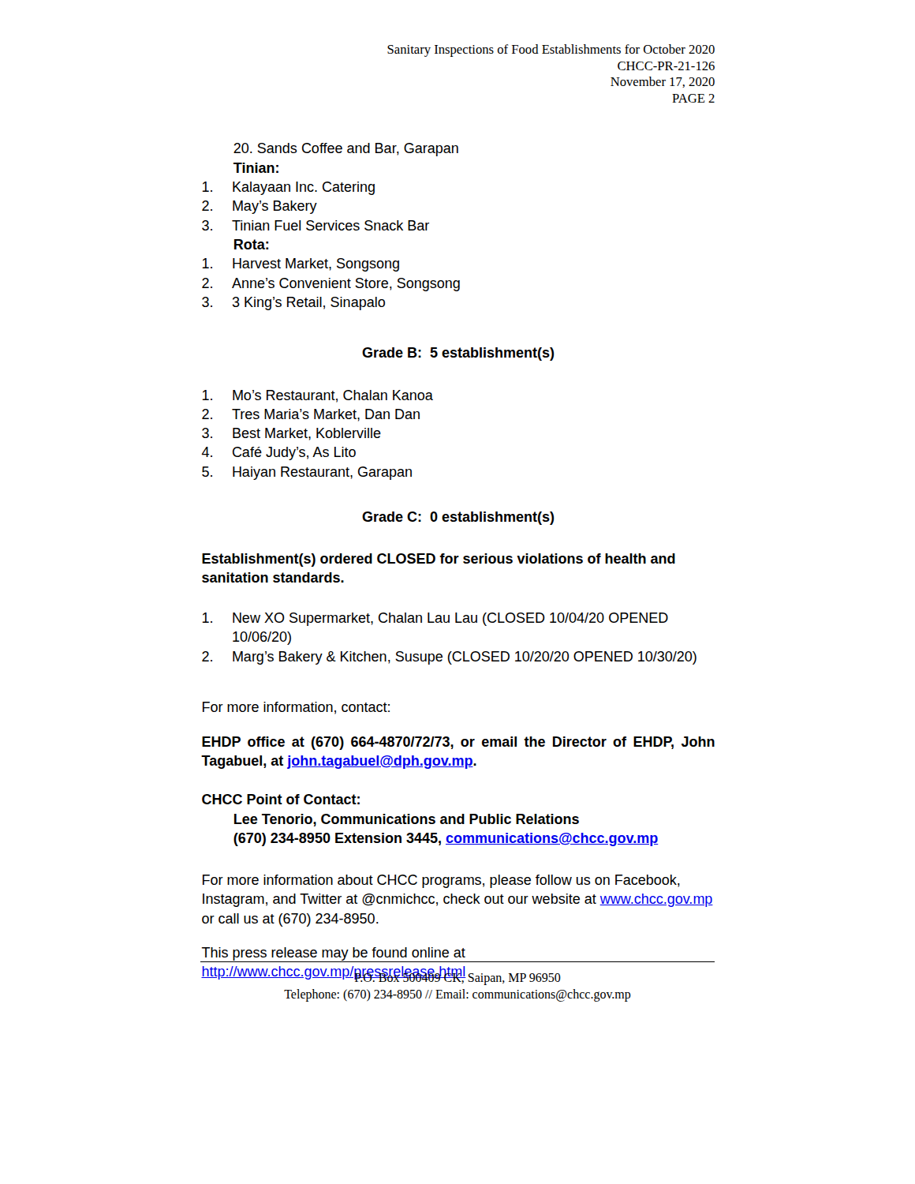Sanitary Inspections of Food Establishments for October 2020
CHCC-PR-21-126
November 17, 2020
PAGE 2
20. Sands Coffee and Bar, Garapan
Tinian:
1. Kalayaan Inc. Catering
2. May’s Bakery
3. Tinian Fuel Services Snack Bar
Rota:
1. Harvest Market, Songsong
2. Anne’s Convenient Store, Songsong
3. 3 King’s Retail, Sinapalo
Grade B: 5 establishment(s)
1. Mo’s Restaurant, Chalan Kanoa
2. Tres Maria’s Market, Dan Dan
3. Best Market, Koblerville
4. Café Judy’s, As Lito
5. Haiyan Restaurant, Garapan
Grade C: 0 establishment(s)
Establishment(s) ordered CLOSED for serious violations of health and sanitation standards.
1. New XO Supermarket, Chalan Lau Lau (CLOSED 10/04/20 OPENED 10/06/20)
2. Marg’s Bakery & Kitchen, Susupe (CLOSED 10/20/20 OPENED 10/30/20)
For more information, contact:
EHDP office at (670) 664-4870/72/73, or email the Director of EHDP, John Tagabuel, at john.tagabuel@dph.gov.mp.
CHCC Point of Contact:
Lee Tenorio, Communications and Public Relations
(670) 234-8950 Extension 3445, communications@chcc.gov.mp
For more information about CHCC programs, please follow us on Facebook, Instagram, and Twitter at @cnmichcc, check out our website at www.chcc.gov.mp or call us at (670) 234-8950.
This press release may be found online at http://www.chcc.gov.mp/pressrelease.html
P.O. Box 500409 CK, Saipan, MP 96950
Telephone: (670) 234-8950 // Email: communications@chcc.gov.mp